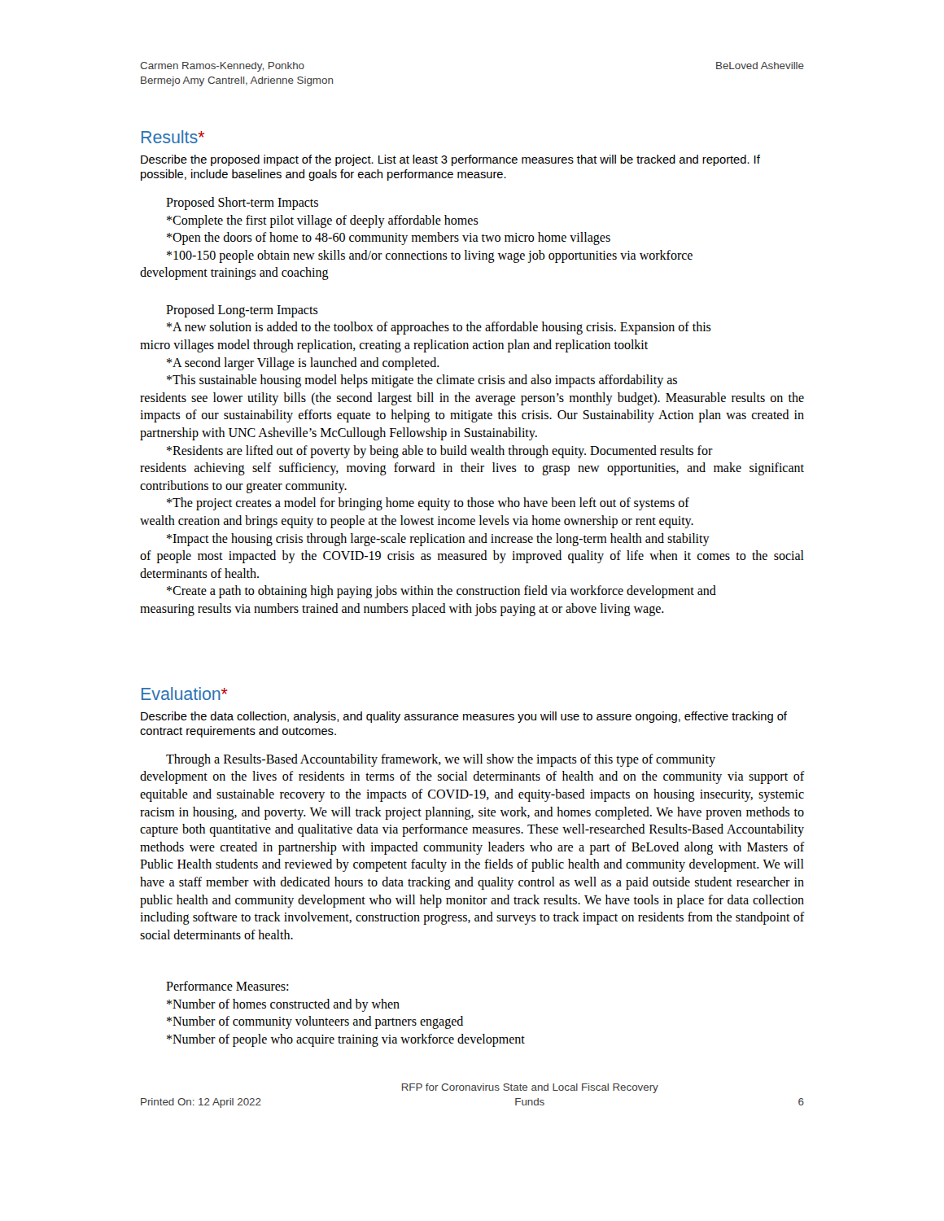Carmen Ramos-Kennedy, Ponkho
Bermejo Amy Cantrell, Adrienne Sigmon
BeLoved Asheville
Results*
Describe the proposed impact of the project. List at least 3 performance measures that will be tracked and reported. If possible, include baselines and goals for each performance measure.
Proposed Short-term Impacts
*Complete the first pilot village of deeply affordable homes
*Open the doors of home to 48-60 community members via two micro home villages
*100-150 people obtain new skills and/or connections to living wage job opportunities via workforce
development trainings and coaching
Proposed Long-term Impacts
*A new solution is added to the toolbox of approaches to the affordable housing crisis. Expansion of this
micro villages model through replication, creating a replication action plan and replication toolkit
*A second larger Village is launched and completed.
*This sustainable housing model helps mitigate the climate crisis and also impacts affordability as
residents see lower utility bills (the second largest bill in the average person’s monthly budget). Measurable results on the impacts of our sustainability efforts equate to helping to mitigate this crisis. Our Sustainability Action plan was created in partnership with UNC Asheville’s McCullough Fellowship in Sustainability.
*Residents are lifted out of poverty by being able to build wealth through equity. Documented results for
residents achieving self sufficiency, moving forward in their lives to grasp new opportunities, and make significant contributions to our greater community.
*The project creates a model for bringing home equity to those who have been left out of systems of
wealth creation and brings equity to people at the lowest income levels via home ownership or rent equity.
*Impact the housing crisis through large-scale replication and increase the long-term health and stability
of people most impacted by the COVID-19 crisis as measured by improved quality of life when it comes to the social determinants of health.
*Create a path to obtaining high paying jobs within the construction field via workforce development and
measuring results via numbers trained and numbers placed with jobs paying at or above living wage.
Evaluation*
Describe the data collection, analysis, and quality assurance measures you will use to assure ongoing, effective tracking of contract requirements and outcomes.
Through a Results-Based Accountability framework, we will show the impacts of this type of community
development on the lives of residents in terms of the social determinants of health and on the community via support of equitable and sustainable recovery to the impacts of COVID-19, and equity-based impacts on housing insecurity, systemic racism in housing, and poverty. We will track project planning, site work, and homes completed. We have proven methods to capture both quantitative and qualitative data via performance measures. These well-researched Results-Based Accountability methods were created in partnership with impacted community leaders who are a part of BeLoved along with Masters of Public Health students and reviewed by competent faculty in the fields of public health and community development. We will have a staff member with dedicated hours to data tracking and quality control as well as a paid outside student researcher in public health and community development who will help monitor and track results. We have tools in place for data collection including software to track involvement, construction progress, and surveys to track impact on residents from the standpoint of social determinants of health.
Performance Measures:
*Number of homes constructed and by when
*Number of community volunteers and partners engaged
*Number of people who acquire training via workforce development
Printed On: 12 April 2022
RFP for Coronavirus State and Local Fiscal Recovery
Funds
6